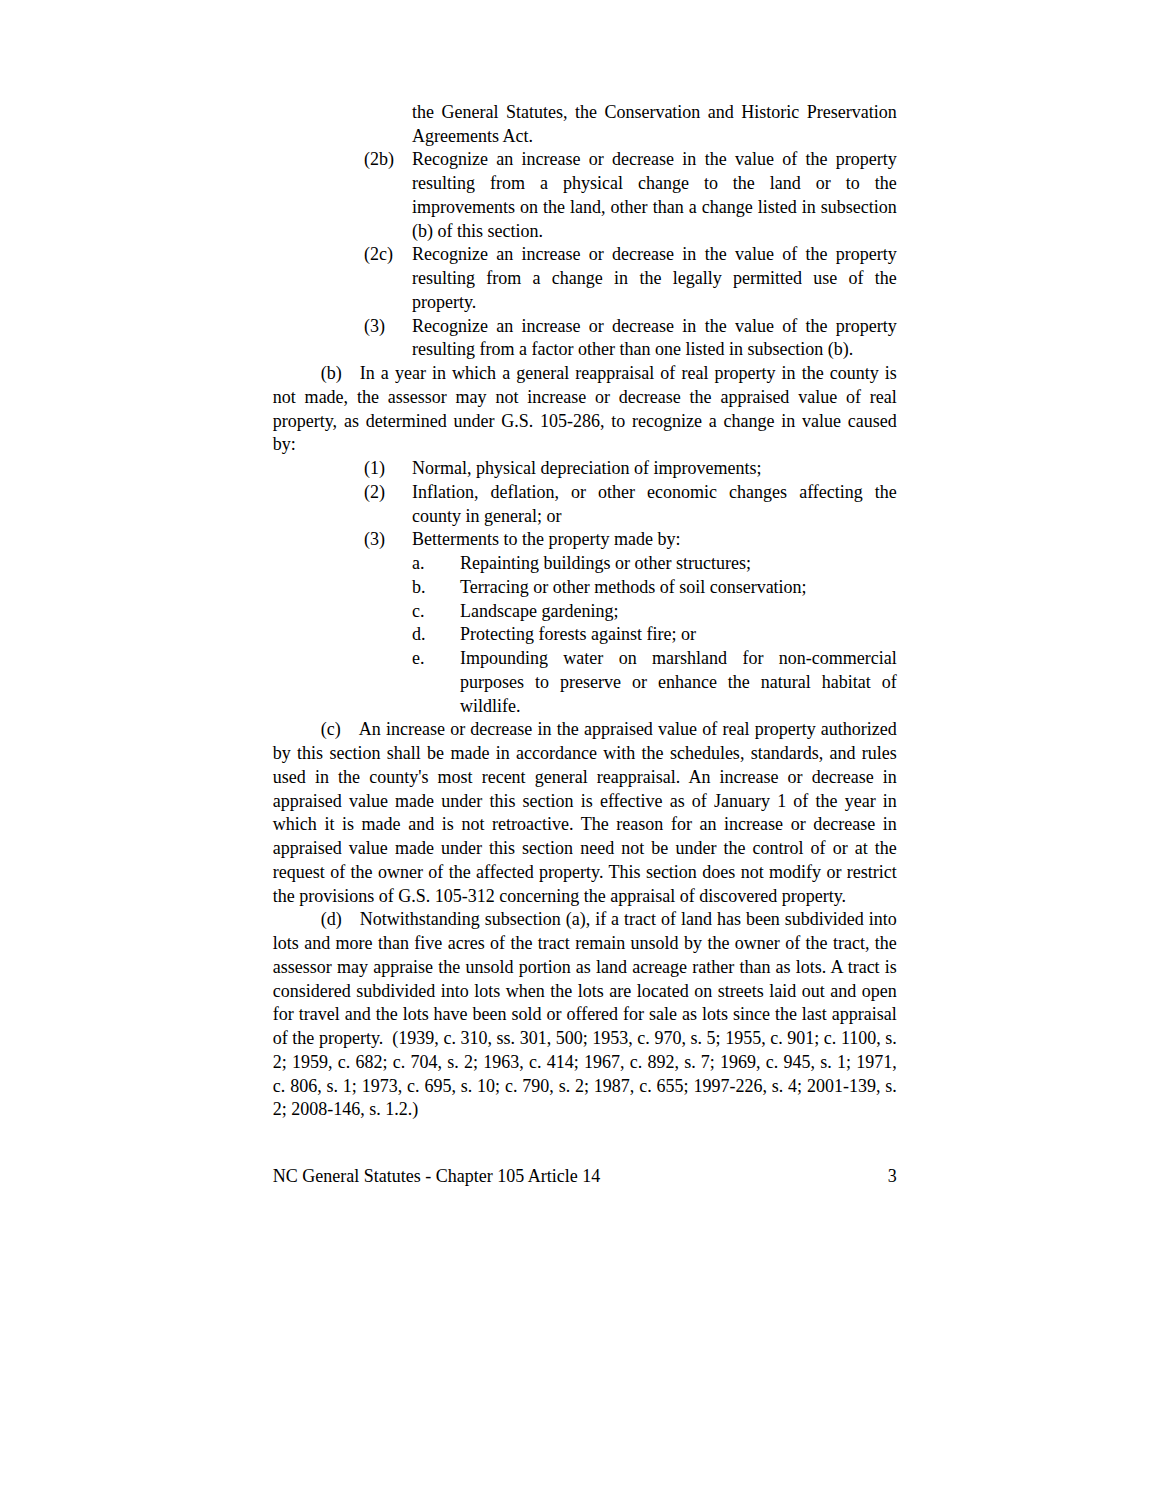the General Statutes, the Conservation and Historic Preservation Agreements Act.
(2b)
Recognize an increase or decrease in the value of the property resulting from a physical change to the land or to the improvements on the land, other than a change listed in subsection (b) of this section.
(2c)
Recognize an increase or decrease in the value of the property resulting from a change in the legally permitted use of the property.
(3)
Recognize an increase or decrease in the value of the property resulting from a factor other than one listed in subsection (b).
(b) In a year in which a general reappraisal of real property in the county is not made, the assessor may not increase or decrease the appraised value of real property, as determined under G.S. 105-286, to recognize a change in value caused by:
(1)
Normal, physical depreciation of improvements;
(2)
Inflation, deflation, or other economic changes affecting the county in general; or
(3)
Betterments to the property made by:
a.
Repainting buildings or other structures;
b.
Terracing or other methods of soil conservation;
c.
Landscape gardening;
d.
Protecting forests against fire; or
e.
Impounding water on marshland for non-commercial purposes to preserve or enhance the natural habitat of wildlife.
(c) An increase or decrease in the appraised value of real property authorized by this section shall be made in accordance with the schedules, standards, and rules used in the county's most recent general reappraisal. An increase or decrease in appraised value made under this section is effective as of January 1 of the year in which it is made and is not retroactive. The reason for an increase or decrease in appraised value made under this section need not be under the control of or at the request of the owner of the affected property. This section does not modify or restrict the provisions of G.S. 105-312 concerning the appraisal of discovered property.
(d) Notwithstanding subsection (a), if a tract of land has been subdivided into lots and more than five acres of the tract remain unsold by the owner of the tract, the assessor may appraise the unsold portion as land acreage rather than as lots. A tract is considered subdivided into lots when the lots are located on streets laid out and open for travel and the lots have been sold or offered for sale as lots since the last appraisal of the property. (1939, c. 310, ss. 301, 500; 1953, c. 970, s. 5; 1955, c. 901; c. 1100, s. 2; 1959, c. 682; c. 704, s. 2; 1963, c. 414; 1967, c. 892, s. 7; 1969, c. 945, s. 1; 1971, c. 806, s. 1; 1973, c. 695, s. 10; c. 790, s. 2; 1987, c. 655; 1997-226, s. 4; 2001-139, s. 2; 2008-146, s. 1.2.)
NC General Statutes - Chapter 105 Article 14
3